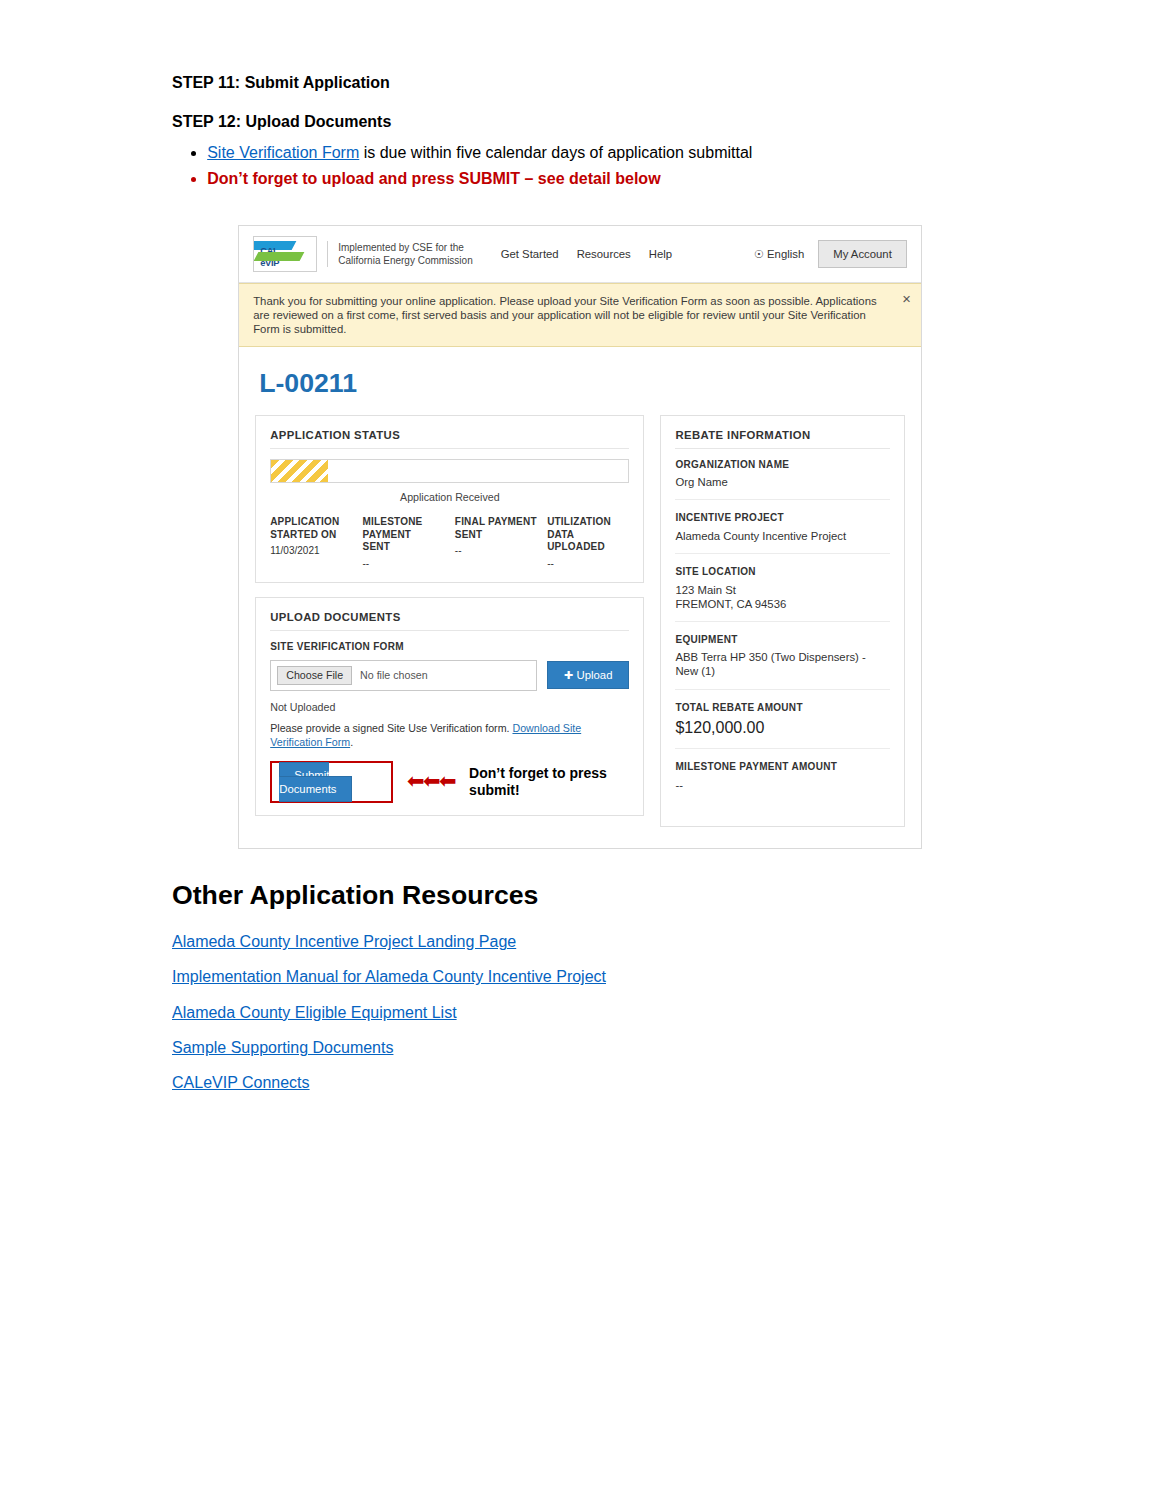STEP 11: Submit Application
STEP 12: Upload Documents
Site Verification Form is due within five calendar days of application submittal
Don’t forget to upload and press SUBMIT – see detail below
CAL
eVIP
Implemented by CSE for the
California Energy Commission
Get Started Resources Help
☉ English My Account
× Thank you for submitting your online application. Please upload your Site Verification Form as soon as possible. Applications are reviewed on a first come, first served basis and your application will not be eligible for review until your Site Verification Form is submitted.
L-00211
APPLICATION STATUS
Application Received
APPLICATION
STARTED ON
11/03/2021
MILESTONE PAYMENT
SENT
--
FINAL PAYMENT SENT
--
UTILIZATION DATA
UPLOADED
--
UPLOAD DOCUMENTS
SITE VERIFICATION FORM
Choose File No file chosen
✚ Upload
Not Uploaded
Please provide a signed Site Use Verification form. Download Site Verification Form.
Submit Documents ⬅⬅⬅ Don’t forget to press submit!
REBATE INFORMATION
ORGANIZATION NAME
Org Name
INCENTIVE PROJECT
Alameda County Incentive Project
SITE LOCATION
123 Main St
FREMONT, CA 94536
EQUIPMENT
ABB Terra HP 350 (Two Dispensers) - New (1)
TOTAL REBATE AMOUNT
$120,000.00
MILESTONE PAYMENT AMOUNT
--
Other Application Resources
Alameda County Incentive Project Landing Page
Implementation Manual for Alameda County Incentive Project
Alameda County Eligible Equipment List
Sample Supporting Documents
CALeVIP Connects